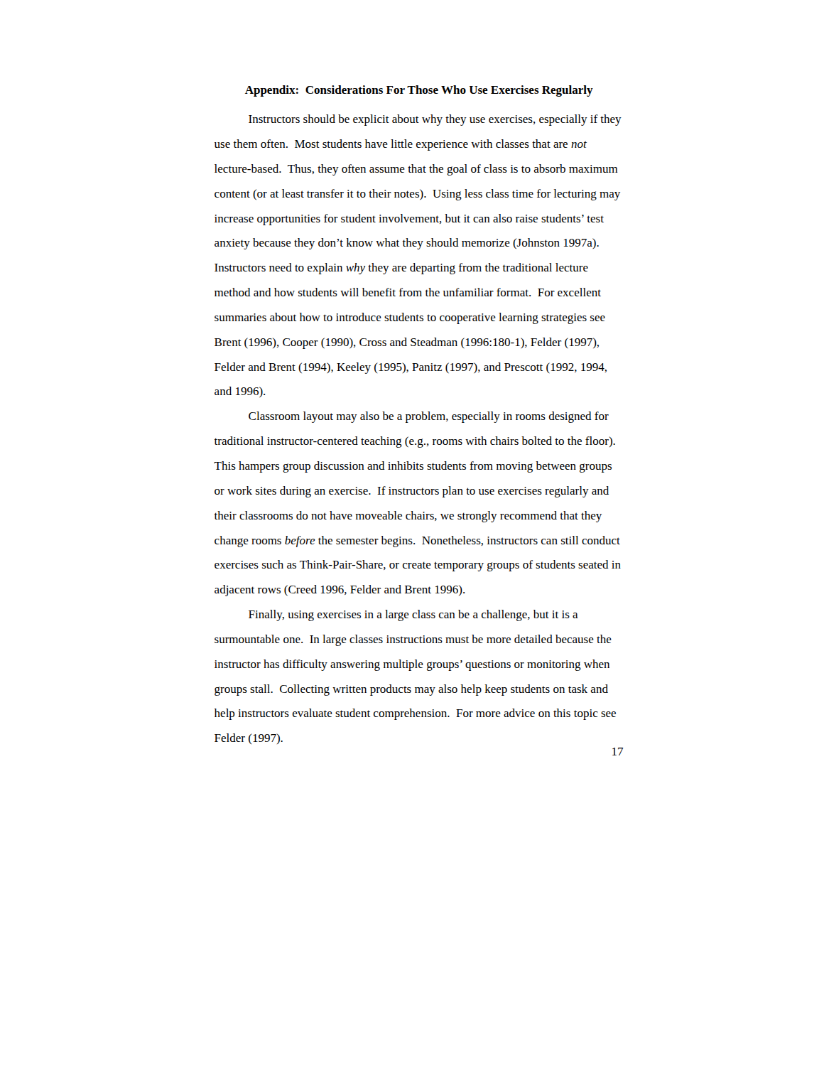Appendix: Considerations For Those Who Use Exercises Regularly
Instructors should be explicit about why they use exercises, especially if they use them often. Most students have little experience with classes that are not lecture-based. Thus, they often assume that the goal of class is to absorb maximum content (or at least transfer it to their notes). Using less class time for lecturing may increase opportunities for student involvement, but it can also raise students’ test anxiety because they don’t know what they should memorize (Johnston 1997a). Instructors need to explain why they are departing from the traditional lecture method and how students will benefit from the unfamiliar format. For excellent summaries about how to introduce students to cooperative learning strategies see Brent (1996), Cooper (1990), Cross and Steadman (1996:180-1), Felder (1997), Felder and Brent (1994), Keeley (1995), Panitz (1997), and Prescott (1992, 1994, and 1996).
Classroom layout may also be a problem, especially in rooms designed for traditional instructor-centered teaching (e.g., rooms with chairs bolted to the floor). This hampers group discussion and inhibits students from moving between groups or work sites during an exercise. If instructors plan to use exercises regularly and their classrooms do not have moveable chairs, we strongly recommend that they change rooms before the semester begins. Nonetheless, instructors can still conduct exercises such as Think-Pair-Share, or create temporary groups of students seated in adjacent rows (Creed 1996, Felder and Brent 1996).
Finally, using exercises in a large class can be a challenge, but it is a surmountable one. In large classes instructions must be more detailed because the instructor has difficulty answering multiple groups’ questions or monitoring when groups stall. Collecting written products may also help keep students on task and help instructors evaluate student comprehension. For more advice on this topic see Felder (1997).
17